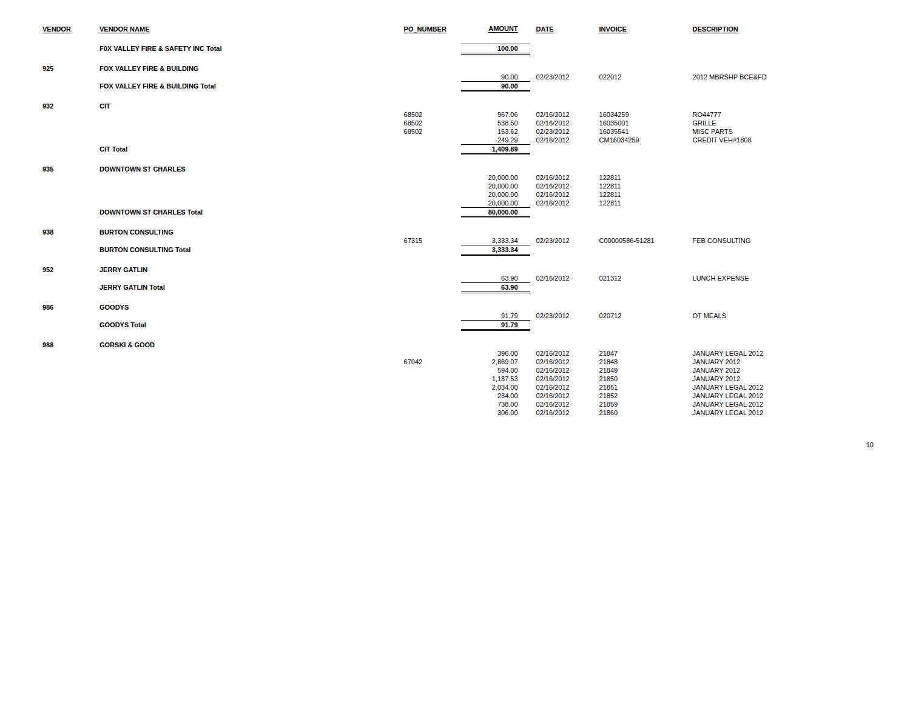| VENDOR | VENDOR NAME | PO_NUMBER | AMOUNT | DATE | INVOICE | DESCRIPTION |
| --- | --- | --- | --- | --- | --- | --- |
| | F0X VALLEY FIRE & SAFETY INC Total | | 100.00 | | | |
| 925 | FOX VALLEY FIRE & BUILDING | | | | | |
| | | | 90.00 | 02/23/2012 | 022012 | 2012 MBRSHP BCE&FD |
| | FOX VALLEY FIRE & BUILDING Total | | 90.00 | | | |
| 932 | CIT | | | | | |
| | | 68502 | 967.06 | 02/16/2012 | 16034259 | RO44777 |
| | | 68502 | 538.50 | 02/16/2012 | 16035001 | GRILLE |
| | | 68502 | 153.62 | 02/23/2012 | 16035541 | MISC PARTS |
| | | | -249.29 | 02/16/2012 | CM16034259 | CREDIT VEH#1808 |
| | CIT Total | | 1,409.89 | | | |
| 935 | DOWNTOWN ST CHARLES | | | | | |
| | | | 20,000.00 | 02/16/2012 | 122811 | |
| | | | 20,000.00 | 02/16/2012 | 122811 | |
| | | | 20,000.00 | 02/16/2012 | 122811 | |
| | | | 20,000.00 | 02/16/2012 | 122811 | |
| | DOWNTOWN ST CHARLES Total | | 80,000.00 | | | |
| 938 | BURTON CONSULTING | | | | | |
| | | 67315 | 3,333.34 | 02/23/2012 | C00000586-51281 | FEB CONSULTING |
| | BURTON CONSULTING Total | | 3,333.34 | | | |
| 952 | JERRY GATLIN | | | | | |
| | | | 63.90 | 02/16/2012 | 021312 | LUNCH EXPENSE |
| | JERRY GATLIN Total | | 63.90 | | | |
| 986 | GOODYS | | | | | |
| | | | 91.79 | 02/23/2012 | 020712 | OT MEALS |
| | GOODYS Total | | 91.79 | | | |
| 988 | GORSKI & GOOD | | | | | |
| | | | 396.00 | 02/16/2012 | 21847 | JANUARY LEGAL 2012 |
| | | 67042 | 2,869.07 | 02/16/2012 | 21848 | JANUARY 2012 |
| | | | 594.00 | 02/16/2012 | 21849 | JANUARY 2012 |
| | | | 1,187.53 | 02/16/2012 | 21850 | JANUARY 2012 |
| | | | 2,034.00 | 02/16/2012 | 21851 | JANUARY LEGAL 2012 |
| | | | 234.00 | 02/16/2012 | 21852 | JANUARY LEGAL 2012 |
| | | | 738.00 | 02/16/2012 | 21859 | JANUARY LEGAL 2012 |
| | | | 306.00 | 02/16/2012 | 21860 | JANUARY LEGAL 2012 |
10